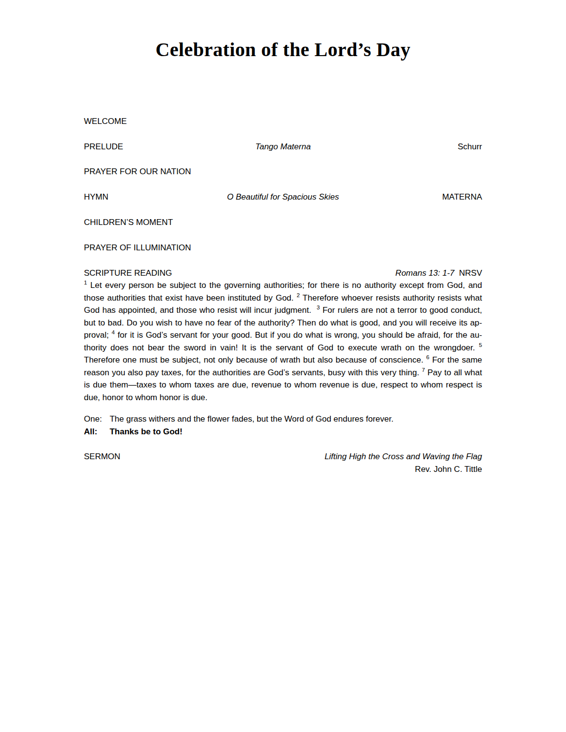Celebration of the Lord’s Day
WELCOME
PRELUDE Tango Materna Schurr
PRAYER FOR OUR NATION
HYMN O Beautiful for Spacious Skies MATERNA
CHILDREN’S MOMENT
PRAYER OF ILLUMINATION
SCRIPTURE READING Romans 13: 1-7 NRSV
1 Let every person be subject to the governing authorities; for there is no authority except from God, and those authorities that exist have been instituted by God. 2 Therefore whoever resists authority resists what God has appointed, and those who resist will incur judgment. 3 For rulers are not a terror to good conduct, but to bad. Do you wish to have no fear of the authority? Then do what is good, and you will receive its approval; 4 for it is God’s servant for your good. But if you do what is wrong, you should be afraid, for the authority does not bear the sword in vain! It is the servant of God to execute wrath on the wrongdoer. 5 Therefore one must be subject, not only because of wrath but also because of conscience. 6 For the same reason you also pay taxes, for the authorities are God’s servants, busy with this very thing. 7 Pay to all what is due them—taxes to whom taxes are due, revenue to whom revenue is due, respect to whom respect is due, honor to whom honor is due.
One: The grass withers and the flower fades, but the Word of God endures forever.
All: Thanks be to God!
SERMON Lifting High the Cross and Waving the Flag Rev. John C. Tittle